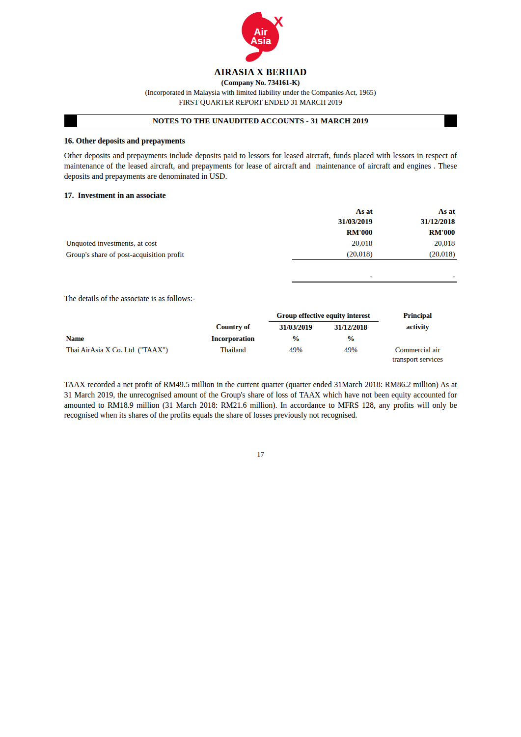Air Asia X
AIRASIA X BERHAD
(Company No. 734161-K)
(Incorporated in Malaysia with limited liability under the Companies Act, 1965)
FIRST QUARTER REPORT ENDED 31 MARCH 2019
NOTES TO THE UNAUDITED ACCOUNTS - 31 MARCH 2019
16. Other deposits and prepayments
Other deposits and prepayments include deposits paid to lessors for leased aircraft, funds placed with lessors in respect of maintenance of the leased aircraft, and prepayments for lease of aircraft and maintenance of aircraft and engines . These deposits and prepayments are denominated in USD.
17. Investment in an associate
| | As at | As at |
| --- | --- | --- |
| | 31/03/2019 | 31/12/2018 |
| | RM'000 | RM'000 |
| Unquoted investments, at cost | 20,018 | 20,018 |
| Group's share of post-acquisition profit | (20,018) | (20,018) |
| | - | - |
The details of the associate is as follows:-
| | | Group effective equity interest | Principal |
| --- | --- | --- | --- |
| | Country of | 31/03/2019 | 31/12/2018 | activity |
| Name | Incorporation | % | % | |
| Thai AirAsia X Co. Ltd ("TAAX") | Thailand | 49% | 49% | Commercial air transport services |
TAAX recorded a net profit of RM49.5 million in the current quarter (quarter ended 31March 2018: RM86.2 million) As at 31 March 2019, the unrecognised amount of the Group's share of loss of TAAX which have not been equity accounted for amounted to RM18.9 million (31 March 2018: RM21.6 million). In accordance to MFRS 128, any profits will only be recognised when its shares of the profits equals the share of losses previously not recognised.
17